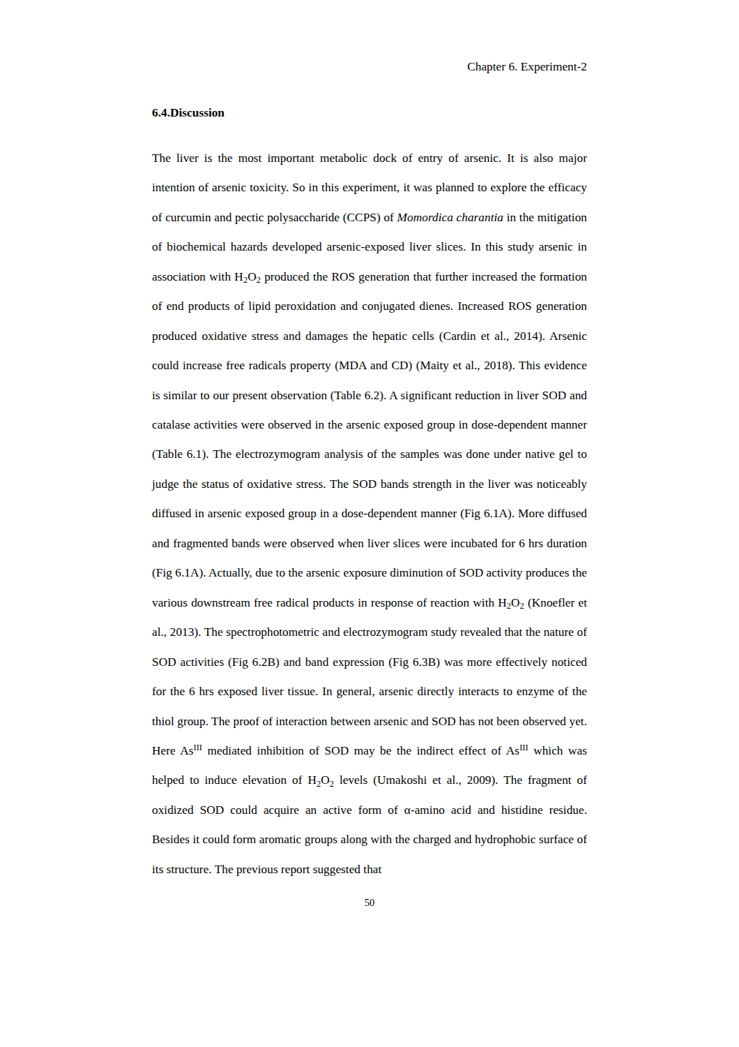Chapter 6. Experiment-2
6.4.Discussion
The liver is the most important metabolic dock of entry of arsenic. It is also major intention of arsenic toxicity. So in this experiment, it was planned to explore the efficacy of curcumin and pectic polysaccharide (CCPS) of Momordica charantia in the mitigation of biochemical hazards developed arsenic-exposed liver slices. In this study arsenic in association with H2O2 produced the ROS generation that further increased the formation of end products of lipid peroxidation and conjugated dienes. Increased ROS generation produced oxidative stress and damages the hepatic cells (Cardin et al., 2014). Arsenic could increase free radicals property (MDA and CD) (Maity et al., 2018). This evidence is similar to our present observation (Table 6.2). A significant reduction in liver SOD and catalase activities were observed in the arsenic exposed group in dose-dependent manner (Table 6.1). The electrozymogram analysis of the samples was done under native gel to judge the status of oxidative stress. The SOD bands strength in the liver was noticeably diffused in arsenic exposed group in a dose-dependent manner (Fig 6.1A). More diffused and fragmented bands were observed when liver slices were incubated for 6 hrs duration (Fig 6.1A). Actually, due to the arsenic exposure diminution of SOD activity produces the various downstream free radical products in response of reaction with H2O2 (Knoefler et al., 2013). The spectrophotometric and electrozymogram study revealed that the nature of SOD activities (Fig 6.2B) and band expression (Fig 6.3B) was more effectively noticed for the 6 hrs exposed liver tissue. In general, arsenic directly interacts to enzyme of the thiol group. The proof of interaction between arsenic and SOD has not been observed yet. Here AsIII mediated inhibition of SOD may be the indirect effect of AsIII which was helped to induce elevation of H2O2 levels (Umakoshi et al., 2009). The fragment of oxidized SOD could acquire an active form of α-amino acid and histidine residue. Besides it could form aromatic groups along with the charged and hydrophobic surface of its structure. The previous report suggested that
50